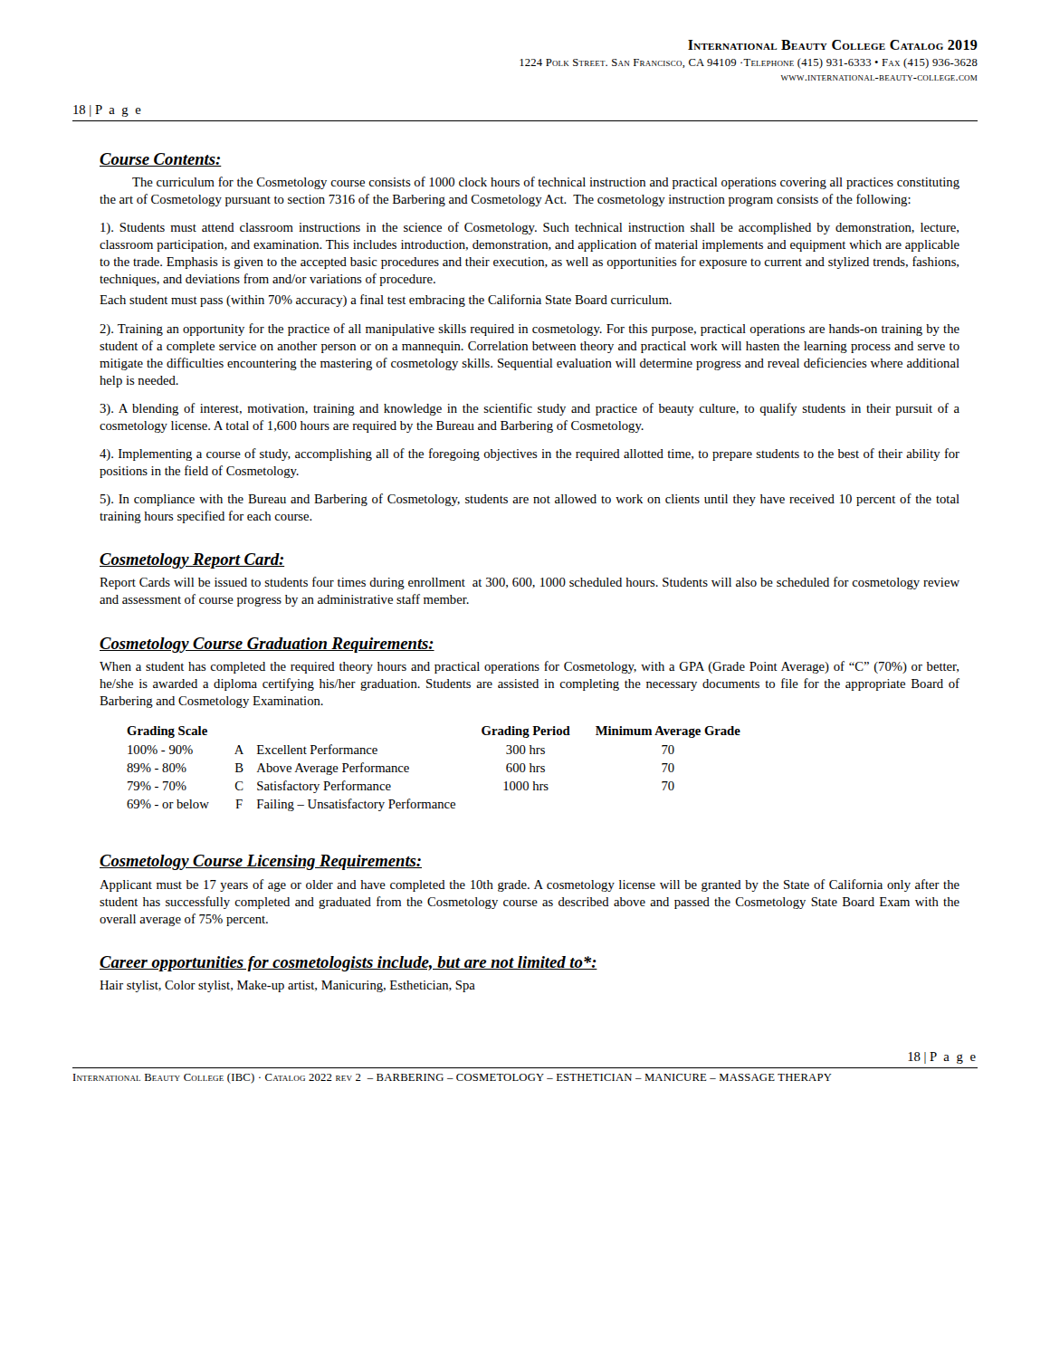International Beauty College Catalog 2019
1224 Polk Street. San Francisco, CA 94109 ·Telephone (415) 931-6333 • Fax (415) 936-3628
www.international-beauty-college.com
18 | P a g e
Course Contents:
The curriculum for the Cosmetology course consists of 1000 clock hours of technical instruction and practical operations covering all practices constituting the art of Cosmetology pursuant to section 7316 of the Barbering and Cosmetology Act. The cosmetology instruction program consists of the following:
1). Students must attend classroom instructions in the science of Cosmetology. Such technical instruction shall be accomplished by demonstration, lecture, classroom participation, and examination. This includes introduction, demonstration, and application of material implements and equipment which are applicable to the trade. Emphasis is given to the accepted basic procedures and their execution, as well as opportunities for exposure to current and stylized trends, fashions, techniques, and deviations from and/or variations of procedure.
Each student must pass (within 70% accuracy) a final test embracing the California State Board curriculum.
2). Training an opportunity for the practice of all manipulative skills required in cosmetology. For this purpose, practical operations are hands-on training by the student of a complete service on another person or on a mannequin. Correlation between theory and practical work will hasten the learning process and serve to mitigate the difficulties encountering the mastering of cosmetology skills. Sequential evaluation will determine progress and reveal deficiencies where additional help is needed.
3). A blending of interest, motivation, training and knowledge in the scientific study and practice of beauty culture, to qualify students in their pursuit of a cosmetology license. A total of 1,600 hours are required by the Bureau and Barbering of Cosmetology.
4). Implementing a course of study, accomplishing all of the foregoing objectives in the required allotted time, to prepare students to the best of their ability for positions in the field of Cosmetology.
5). In compliance with the Bureau and Barbering of Cosmetology, students are not allowed to work on clients until they have received 10 percent of the total training hours specified for each course.
Cosmetology Report Card:
Report Cards will be issued to students four times during enrollment at 300, 600, 1000 scheduled hours. Students will also be scheduled for cosmetology review and assessment of course progress by an administrative staff member.
Cosmetology Course Graduation Requirements:
When a student has completed the required theory hours and practical operations for Cosmetology, with a GPA (Grade Point Average) of “C” (70%) or better, he/she is awarded a diploma certifying his/her graduation. Students are assisted in completing the necessary documents to file for the appropriate Board of Barbering and Cosmetology Examination.
| Grading Scale | Grading Period | Minimum Average Grade |
| --- | --- | --- |
| 100% - 90% | A | Excellent Performance | 300 hrs | 70 |
| 89% - 80% | B | Above Average Performance | 600 hrs | 70 |
| 79% - 70% | C | Satisfactory Performance | 1000 hrs | 70 |
| 69% - or below | F | Failing – Unsatisfactory Performance | | |
Cosmetology Course Licensing Requirements:
Applicant must be 17 years of age or older and have completed the 10th grade. A cosmetology license will be granted by the State of California only after the student has successfully completed and graduated from the Cosmetology course as described above and passed the Cosmetology State Board Exam with the overall average of 75% percent.
Career opportunities for cosmetologists include, but are not limited to*:
Hair stylist, Color stylist, Make-up artist, Manicuring, Esthetician, Spa
18 | P a g e
International Beauty College (IBC) · Catalog 2022 rev 2 – BARBERING – COSMETOLOGY – ESTHETICIAN – MANICURE – MASSAGE THERAPY